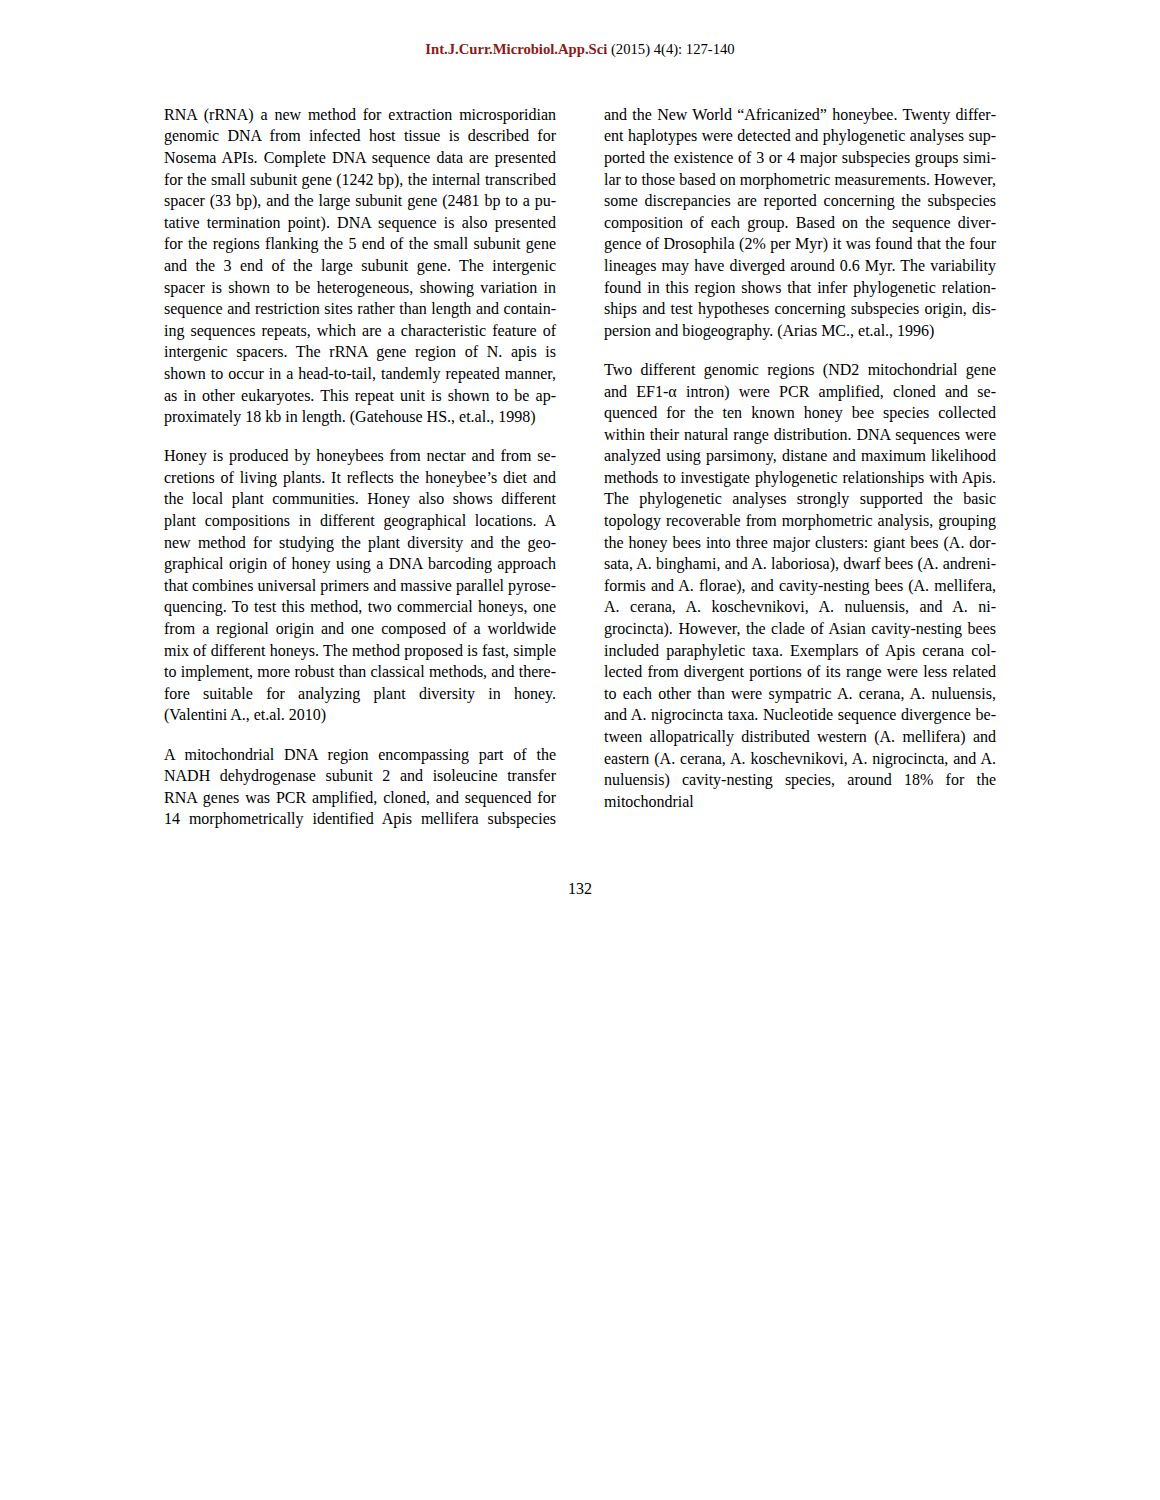Int.J.Curr.Microbiol.App.Sci (2015) 4(4): 127-140
RNA (rRNA) a new method for extraction microsporidian genomic DNA from infected host tissue is described for Nosema APIs. Complete DNA sequence data are presented for the small subunit gene (1242 bp), the internal transcribed spacer (33 bp), and the large subunit gene (2481 bp to a putative termination point). DNA sequence is also presented for the regions flanking the 5 end of the small subunit gene and the 3 end of the large subunit gene. The intergenic spacer is shown to be heterogeneous, showing variation in sequence and restriction sites rather than length and containing sequences repeats, which are a characteristic feature of intergenic spacers. The rRNA gene region of N. apis is shown to occur in a head-to-tail, tandemly repeated manner, as in other eukaryotes. This repeat unit is shown to be approximately 18 kb in length. (Gatehouse HS., et.al., 1998)
Honey is produced by honeybees from nectar and from secretions of living plants. It reflects the honeybee’s diet and the local plant communities. Honey also shows different plant compositions in different geographical locations. A new method for studying the plant diversity and the geographical origin of honey using a DNA barcoding approach that combines universal primers and massive parallel pyrosequencing. To test this method, two commercial honeys, one from a regional origin and one composed of a worldwide mix of different honeys. The method proposed is fast, simple to implement, more robust than classical methods, and therefore suitable for analyzing plant diversity in honey. (Valentini A., et.al. 2010)
A mitochondrial DNA region encompassing part of the NADH dehydrogenase subunit 2 and isoleucine transfer RNA genes was PCR amplified, cloned, and sequenced for 14 morphometrically identified Apis mellifera subspecies and the New World “Africanized” honeybee. Twenty different haplotypes were detected and phylogenetic analyses supported the existence of 3 or 4 major subspecies groups similar to those based on morphometric measurements. However, some discrepancies are reported concerning the subspecies composition of each group. Based on the sequence divergence of Drosophila (2% per Myr) it was found that the four lineages may have diverged around 0.6 Myr. The variability found in this region shows that infer phylogenetic relationships and test hypotheses concerning subspecies origin, dispersion and biogeography. (Arias MC., et.al., 1996)
Two different genomic regions (ND2 mitochondrial gene and EF1-α intron) were PCR amplified, cloned and sequenced for the ten known honey bee species collected within their natural range distribution. DNA sequences were analyzed using parsimony, distane and maximum likelihood methods to investigate phylogenetic relationships with Apis. The phylogenetic analyses strongly supported the basic topology recoverable from morphometric analysis, grouping the honey bees into three major clusters: giant bees (A. dorsata, A. binghami, and A. laboriosa), dwarf bees (A. andreniformis and A. florae), and cavity-nesting bees (A. mellifera, A. cerana, A. koschevnikovi, A. nuluensis, and A. nigrocincta). However, the clade of Asian cavity-nesting bees included paraphyletic taxa. Exemplars of Apis cerana collected from divergent portions of its range were less related to each other than were sympatric A. cerana, A. nuluensis, and A. nigrocincta taxa. Nucleotide sequence divergence between allopatrically distributed western (A. mellifera) and eastern (A. cerana, A. koschevnikovi, A. nigrocincta, and A. nuluensis) cavity-nesting species, around 18% for the mitochondrial
132